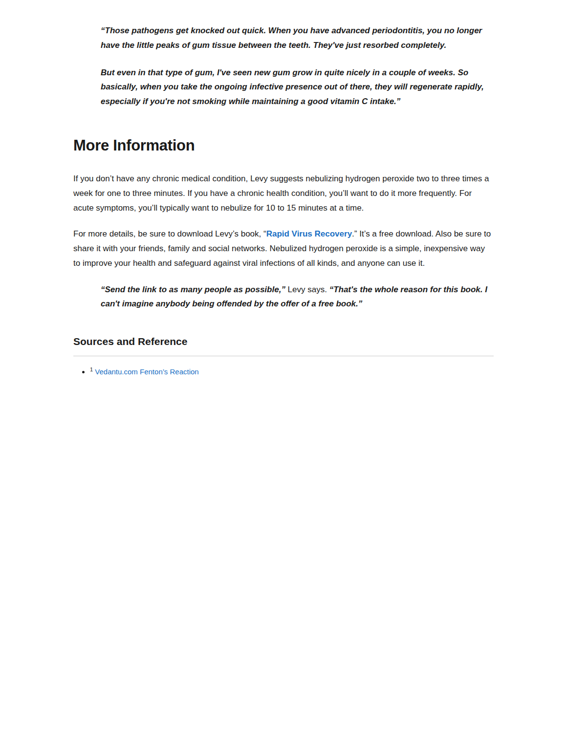“Those pathogens get knocked out quick. When you have advanced periodontitis, you no longer have the little peaks of gum tissue between the teeth. They've just resorbed completely.
But even in that type of gum, I've seen new gum grow in quite nicely in a couple of weeks. So basically, when you take the ongoing infective presence out of there, they will regenerate rapidly, especially if you're not smoking while maintaining a good vitamin C intake.”
More Information
If you don’t have any chronic medical condition, Levy suggests nebulizing hydrogen peroxide two to three times a week for one to three minutes. If you have a chronic health condition, you’ll want to do it more frequently. For acute symptoms, you’ll typically want to nebulize for 10 to 15 minutes at a time.
For more details, be sure to download Levy’s book, “Rapid Virus Recovery.” It’s a free download. Also be sure to share it with your friends, family and social networks. Nebulized hydrogen peroxide is a simple, inexpensive way to improve your health and safeguard against viral infections of all kinds, and anyone can use it.
“Send the link to as many people as possible,” Levy says. “That's the whole reason for this book. I can't imagine anybody being offended by the offer of a free book.”
Sources and Reference
1 Vedantu.com Fenton’s Reaction